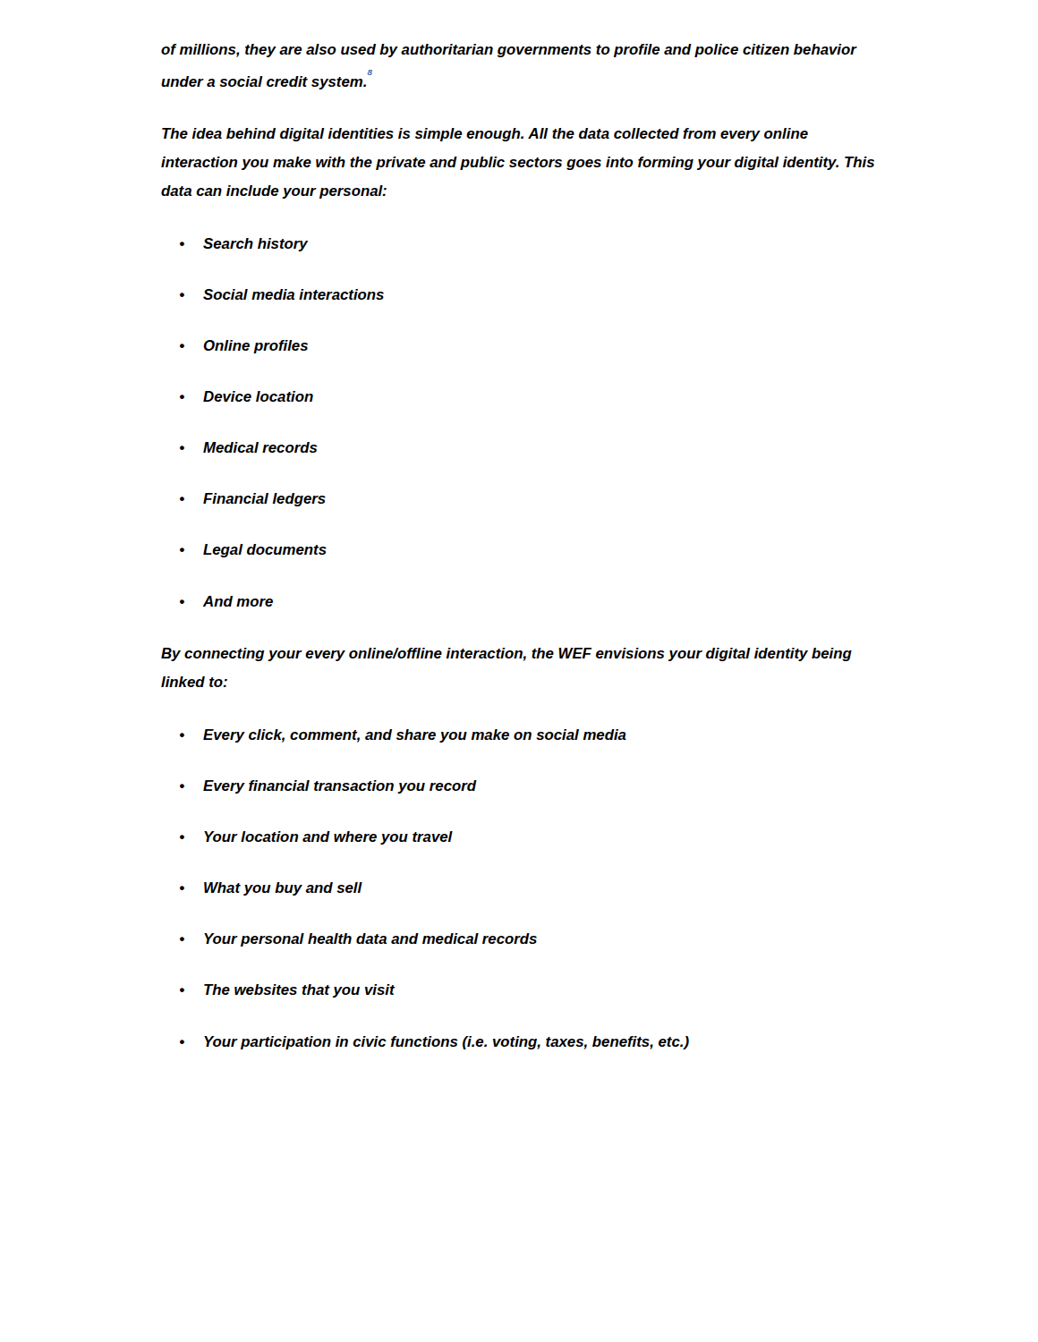of millions, they are also used by authoritarian governments to profile and police citizen behavior under a social credit system.8
The idea behind digital identities is simple enough. All the data collected from every online interaction you make with the private and public sectors goes into forming your digital identity. This data can include your personal:
Search history
Social media interactions
Online profiles
Device location
Medical records
Financial ledgers
Legal documents
And more
By connecting your every online/offline interaction, the WEF envisions your digital identity being linked to:
Every click, comment, and share you make on social media
Every financial transaction you record
Your location and where you travel
What you buy and sell
Your personal health data and medical records
The websites that you visit
Your participation in civic functions (i.e. voting, taxes, benefits, etc.)